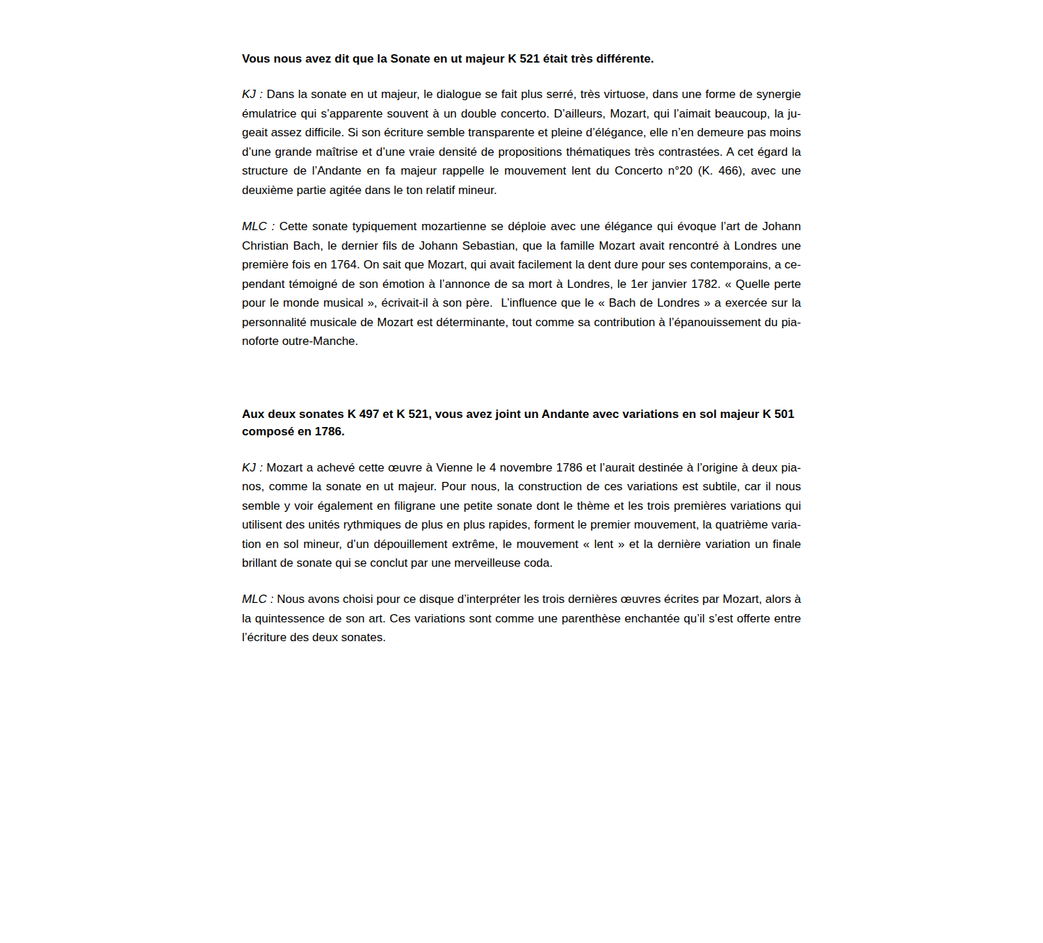Vous nous avez dit que la Sonate en ut majeur K 521 était très différente.
KJ : Dans la sonate en ut majeur, le dialogue se fait plus serré, très virtuose, dans une forme de synergie émulatrice qui s’apparente souvent à un double concerto. D’ailleurs, Mozart, qui l’aimait beaucoup, la jugeait assez difficile. Si son écriture semble transparente et pleine d’élégance, elle n’en demeure pas moins d’une grande maîtrise et d’une vraie densité de propositions thématiques très contrastées. A cet égard la structure de l’Andante en fa majeur rappelle le mouvement lent du Concerto n°20 (K. 466), avec une deuxième partie agitée dans le ton relatif mineur.
MLC : Cette sonate typiquement mozartienne se déploie avec une élégance qui évoque l’art de Johann Christian Bach, le dernier fils de Johann Sebastian, que la famille Mozart avait rencontré à Londres une première fois en 1764. On sait que Mozart, qui avait facilement la dent dure pour ses contemporains, a cependant témoigné de son émotion à l’annonce de sa mort à Londres, le 1er janvier 1782. « Quelle perte pour le monde musical », écrivait-il à son père. L’influence que le « Bach de Londres » a exercée sur la personnalité musicale de Mozart est déterminante, tout comme sa contribution à l’épanouissement du pianoforte outre-Manche.
Aux deux sonates K 497 et K 521, vous avez joint un Andante avec variations en sol majeur K 501 composé en 1786.
KJ : Mozart a achevé cette œuvre à Vienne le 4 novembre 1786 et l’aurait destinée à l’origine à deux pianos, comme la sonate en ut majeur. Pour nous, la construction de ces variations est subtile, car il nous semble y voir également en filigrane une petite sonate dont le thème et les trois premières variations qui utilisent des unités rythmiques de plus en plus rapides, forment le premier mouvement, la quatrième variation en sol mineur, d’un dépouillement extrême, le mouvement « lent » et la dernière variation un finale brillant de sonate qui se conclut par une merveilleuse coda.
MLC : Nous avons choisi pour ce disque d’interpréter les trois dernières œuvres écrites par Mozart, alors à la quintessence de son art. Ces variations sont comme une parenthèse enchantée qu’il s’est offerte entre l’écriture des deux sonates.